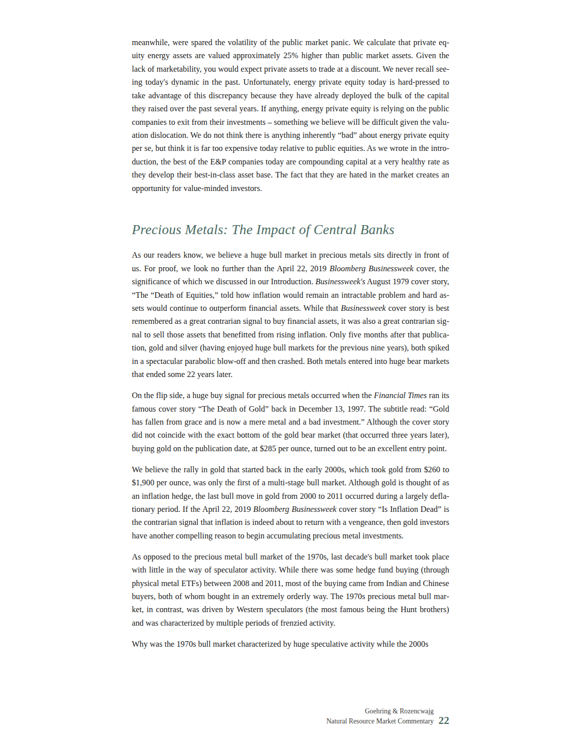meanwhile, were spared the volatility of the public market panic. We calculate that private equity energy assets are valued approximately 25% higher than public market assets. Given the lack of marketability, you would expect private assets to trade at a discount. We never recall seeing today's dynamic in the past. Unfortunately, energy private equity today is hard-pressed to take advantage of this discrepancy because they have already deployed the bulk of the capital they raised over the past several years. If anything, energy private equity is relying on the public companies to exit from their investments – something we believe will be difficult given the valuation dislocation. We do not think there is anything inherently “bad” about energy private equity per se, but think it is far too expensive today relative to public equities. As we wrote in the introduction, the best of the E&P companies today are compounding capital at a very healthy rate as they develop their best-in-class asset base. The fact that they are hated in the market creates an opportunity for value-minded investors.
Precious Metals: The Impact of Central Banks
As our readers know, we believe a huge bull market in precious metals sits directly in front of us. For proof, we look no further than the April 22, 2019 Bloomberg Businessweek cover, the significance of which we discussed in our Introduction. Businessweek's August 1979 cover story, “The “Death of Equities,” told how inflation would remain an intractable problem and hard assets would continue to outperform financial assets. While that Businessweek cover story is best remembered as a great contrarian signal to buy financial assets, it was also a great contrarian signal to sell those assets that benefitted from rising inflation. Only five months after that publication, gold and silver (having enjoyed huge bull markets for the previous nine years), both spiked in a spectacular parabolic blow-off and then crashed. Both metals entered into huge bear markets that ended some 22 years later.
On the flip side, a huge buy signal for precious metals occurred when the Financial Times ran its famous cover story “The Death of Gold” back in December 13, 1997. The subtitle read: “Gold has fallen from grace and is now a mere metal and a bad investment.” Although the cover story did not coincide with the exact bottom of the gold bear market (that occurred three years later), buying gold on the publication date, at $285 per ounce, turned out to be an excellent entry point.
We believe the rally in gold that started back in the early 2000s, which took gold from $260 to $1,900 per ounce, was only the first of a multi-stage bull market. Although gold is thought of as an inflation hedge, the last bull move in gold from 2000 to 2011 occurred during a largely deflationary period. If the April 22, 2019 Bloomberg Businessweek cover story “Is Inflation Dead” is the contrarian signal that inflation is indeed about to return with a vengeance, then gold investors have another compelling reason to begin accumulating precious metal investments.
As opposed to the precious metal bull market of the 1970s, last decade's bull market took place with little in the way of speculator activity. While there was some hedge fund buying (through physical metal ETFs) between 2008 and 2011, most of the buying came from Indian and Chinese buyers, both of whom bought in an extremely orderly way. The 1970s precious metal bull market, in contrast, was driven by Western speculators (the most famous being the Hunt brothers) and was characterized by multiple periods of frenzied activity.
Why was the 1970s bull market characterized by huge speculative activity while the 2000s
Goehring & Rozencwajg
Natural Resource Market Commentary
22